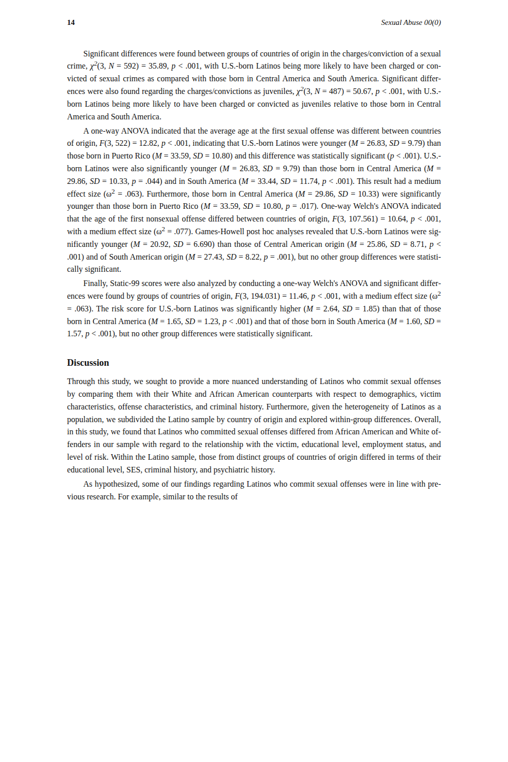14 Sexual Abuse 00(0)
Significant differences were found between groups of countries of origin in the charges/conviction of a sexual crime, χ2(3, N = 592) = 35.89, p < .001, with U.S.-born Latinos being more likely to have been charged or convicted of sexual crimes as compared with those born in Central America and South America. Significant differences were also found regarding the charges/convictions as juveniles, χ2(3, N = 487) = 50.67, p < .001, with U.S.-born Latinos being more likely to have been charged or convicted as juveniles relative to those born in Central America and South America.
A one-way ANOVA indicated that the average age at the first sexual offense was different between countries of origin, F(3, 522) = 12.82, p < .001, indicating that U.S.-born Latinos were younger (M = 26.83, SD = 9.79) than those born in Puerto Rico (M = 33.59, SD = 10.80) and this difference was statistically significant (p < .001). U.S.-born Latinos were also significantly younger (M = 26.83, SD = 9.79) than those born in Central America (M = 29.86, SD = 10.33, p = .044) and in South America (M = 33.44, SD = 11.74, p < .001). This result had a medium effect size (ω2 = .063). Furthermore, those born in Central America (M = 29.86, SD = 10.33) were significantly younger than those born in Puerto Rico (M = 33.59, SD = 10.80, p = .017). One-way Welch's ANOVA indicated that the age of the first nonsexual offense differed between countries of origin, F(3, 107.561) = 10.64, p < .001, with a medium effect size (ω2 = .077). Games-Howell post hoc analyses revealed that U.S.-born Latinos were significantly younger (M = 20.92, SD = 6.690) than those of Central American origin (M = 25.86, SD = 8.71, p < .001) and of South American origin (M = 27.43, SD = 8.22, p = .001), but no other group differences were statistically significant.
Finally, Static-99 scores were also analyzed by conducting a one-way Welch's ANOVA and significant differences were found by groups of countries of origin, F(3, 194.031) = 11.46, p < .001, with a medium effect size (ω2 = .063). The risk score for U.S.-born Latinos was significantly higher (M = 2.64, SD = 1.85) than that of those born in Central America (M = 1.65, SD = 1.23, p < .001) and that of those born in South America (M = 1.60, SD = 1.57, p < .001), but no other group differences were statistically significant.
Discussion
Through this study, we sought to provide a more nuanced understanding of Latinos who commit sexual offenses by comparing them with their White and African American counterparts with respect to demographics, victim characteristics, offense characteristics, and criminal history. Furthermore, given the heterogeneity of Latinos as a population, we subdivided the Latino sample by country of origin and explored within-group differences. Overall, in this study, we found that Latinos who committed sexual offenses differed from African American and White offenders in our sample with regard to the relationship with the victim, educational level, employment status, and level of risk. Within the Latino sample, those from distinct groups of countries of origin differed in terms of their educational level, SES, criminal history, and psychiatric history.
As hypothesized, some of our findings regarding Latinos who commit sexual offenses were in line with previous research. For example, similar to the results of